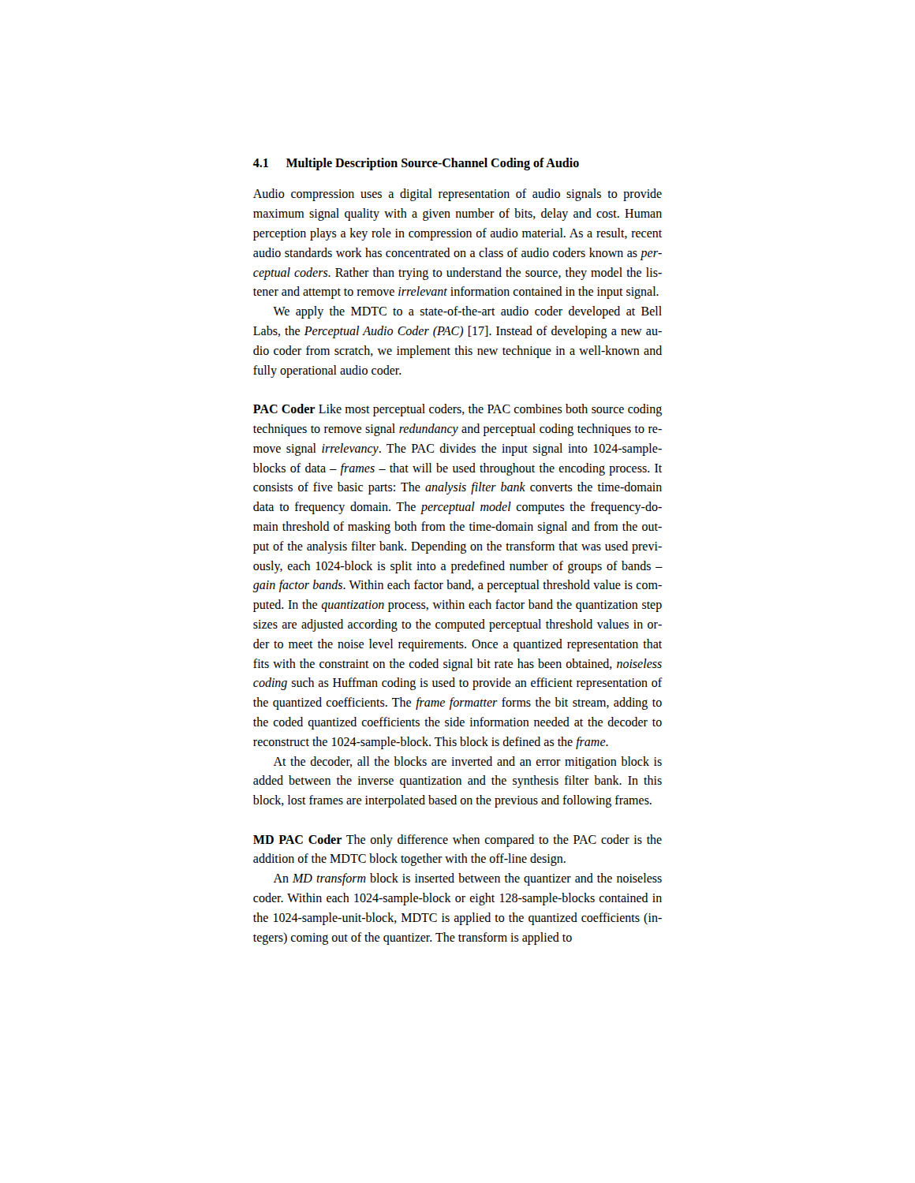4.1 Multiple Description Source-Channel Coding of Audio
Audio compression uses a digital representation of audio signals to provide maximum signal quality with a given number of bits, delay and cost. Human perception plays a key role in compression of audio material. As a result, recent audio standards work has concentrated on a class of audio coders known as perceptual coders. Rather than trying to understand the source, they model the listener and attempt to remove irrelevant information contained in the input signal.
We apply the MDTC to a state-of-the-art audio coder developed at Bell Labs, the Perceptual Audio Coder (PAC) [17]. Instead of developing a new audio coder from scratch, we implement this new technique in a well-known and fully operational audio coder.
PAC Coder Like most perceptual coders, the PAC combines both source coding techniques to remove signal redundancy and perceptual coding techniques to remove signal irrelevancy. The PAC divides the input signal into 1024-sample-blocks of data – frames – that will be used throughout the encoding process. It consists of five basic parts: The analysis filter bank converts the time-domain data to frequency domain. The perceptual model computes the frequency-domain threshold of masking both from the time-domain signal and from the output of the analysis filter bank. Depending on the transform that was used previously, each 1024-block is split into a predefined number of groups of bands – gain factor bands. Within each factor band, a perceptual threshold value is computed. In the quantization process, within each factor band the quantization step sizes are adjusted according to the computed perceptual threshold values in order to meet the noise level requirements. Once a quantized representation that fits with the constraint on the coded signal bit rate has been obtained, noiseless coding such as Huffman coding is used to provide an efficient representation of the quantized coefficients. The frame formatter forms the bit stream, adding to the coded quantized coefficients the side information needed at the decoder to reconstruct the 1024-sample-block. This block is defined as the frame.
At the decoder, all the blocks are inverted and an error mitigation block is added between the inverse quantization and the synthesis filter bank. In this block, lost frames are interpolated based on the previous and following frames.
MD PAC Coder The only difference when compared to the PAC coder is the addition of the MDTC block together with the off-line design.
An MD transform block is inserted between the quantizer and the noiseless coder. Within each 1024-sample-block or eight 128-sample-blocks contained in the 1024-sample-unit-block, MDTC is applied to the quantized coefficients (integers) coming out of the quantizer. The transform is applied to